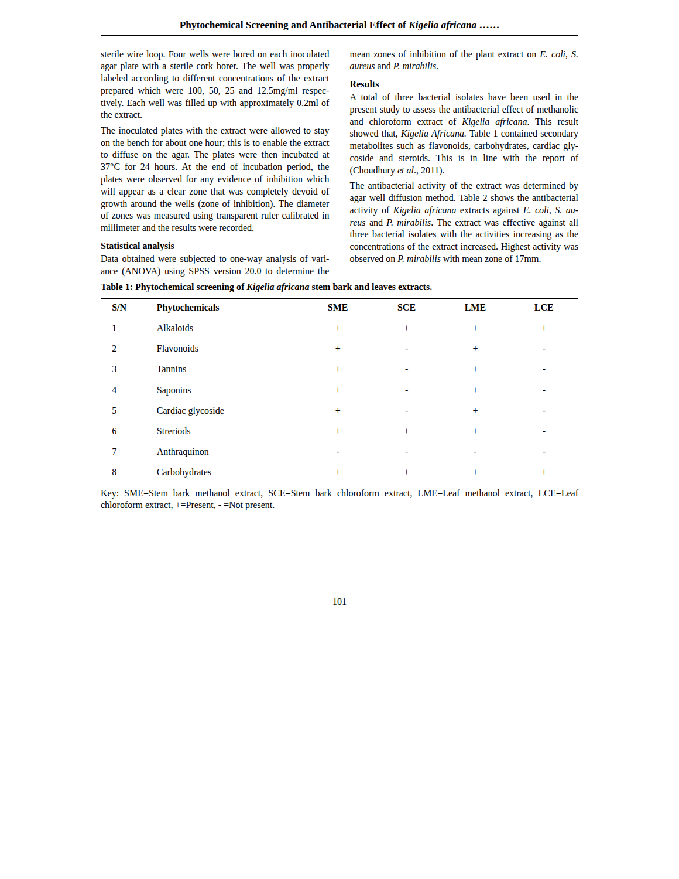Phytochemical Screening and Antibacterial Effect of Kigelia africana ……
sterile wire loop. Four wells were bored on each inoculated agar plate with a sterile cork borer. The well was properly labeled according to different concentrations of the extract prepared which were 100, 50, 25 and 12.5mg/ml respectively. Each well was filled up with approximately 0.2ml of the extract.
The inoculated plates with the extract were allowed to stay on the bench for about one hour; this is to enable the extract to diffuse on the agar. The plates were then incubated at 37°C for 24 hours. At the end of incubation period, the plates were observed for any evidence of inhibition which will appear as a clear zone that was completely devoid of growth around the wells (zone of inhibition). The diameter of zones was measured using transparent ruler calibrated in millimeter and the results were recorded.
Statistical analysis
Data obtained were subjected to one-way analysis of variance (ANOVA) using SPSS version 20.0 to determine the mean zones of inhibition of the plant extract on E. coli, S. aureus and P. mirabilis.
Results
A total of three bacterial isolates have been used in the present study to assess the antibacterial effect of methanolic and chloroform extract of Kigelia africana. This result showed that, Kigelia Africana. Table 1 contained secondary metabolites such as flavonoids, carbohydrates, cardiac glycoside and steroids. This is in line with the report of (Choudhury et al., 2011).
The antibacterial activity of the extract was determined by agar well diffusion method. Table 2 shows the antibacterial activity of Kigelia africana extracts against E. coli, S. aureus and P. mirabilis. The extract was effective against all three bacterial isolates with the activities increasing as the concentrations of the extract increased. Highest activity was observed on P. mirabilis with mean zone of 17mm.
Table 1: Phytochemical screening of Kigelia africana stem bark and leaves extracts.
| S/N | Phytochemicals | SME | SCE | LME | LCE |
| --- | --- | --- | --- | --- | --- |
| 1 | Alkaloids | + | + | + | + |
| 2 | Flavonoids | + | - | + | - |
| 3 | Tannins | + | - | + | - |
| 4 | Saponins | + | - | + | - |
| 5 | Cardiac glycoside | + | - | + | - |
| 6 | Streriods | + | + | + | - |
| 7 | Anthraquinon | - | - | - | - |
| 8 | Carbohydrates | + | + | + | + |
Key: SME=Stem bark methanol extract, SCE=Stem bark chloroform extract, LME=Leaf methanol extract, LCE=Leaf chloroform extract, +=Present, - =Not present.
101